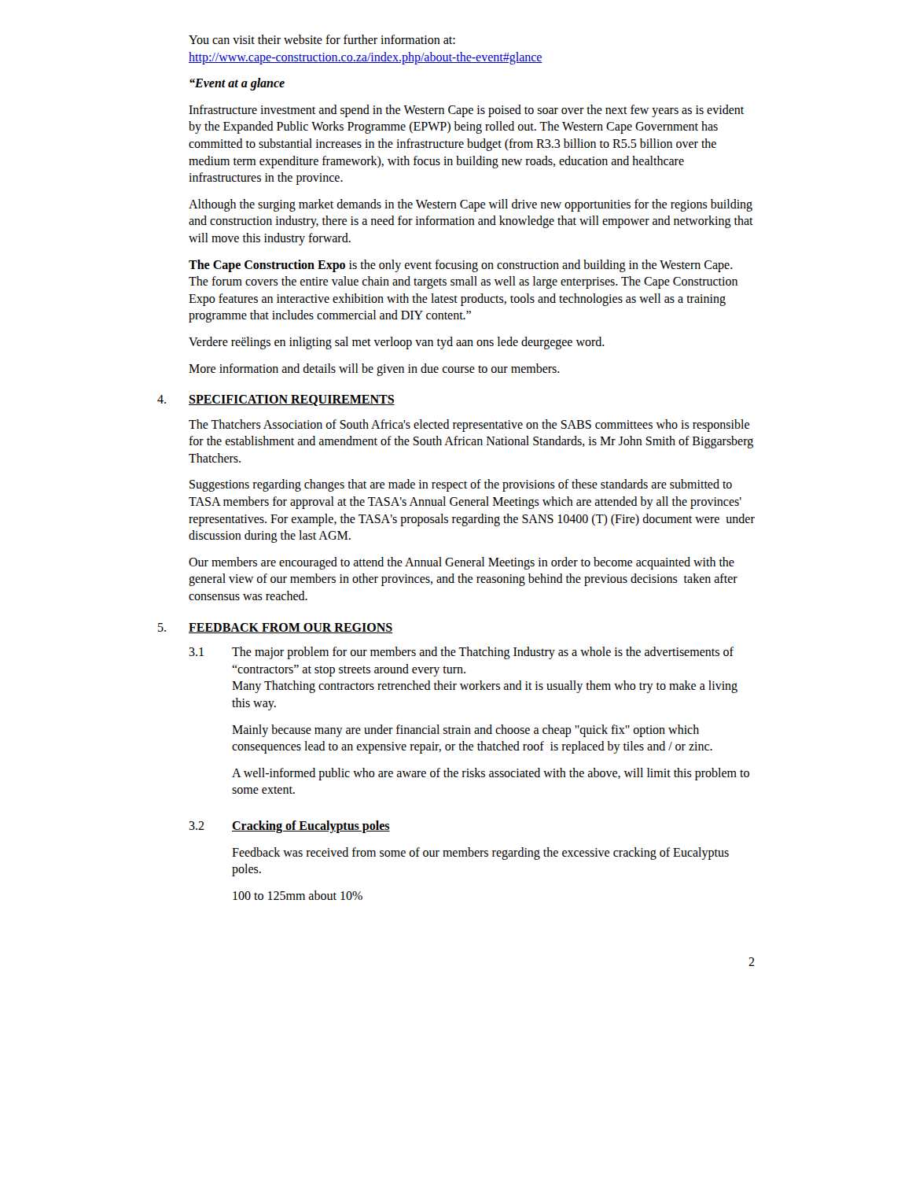You can visit their website for further information at:
http://www.cape-construction.co.za/index.php/about-the-event#glance
“Event at a glance
Infrastructure investment and spend in the Western Cape is poised to soar over the next few years as is evident by the Expanded Public Works Programme (EPWP) being rolled out. The Western Cape Government has committed to substantial increases in the infrastructure budget (from R3.3 billion to R5.5 billion over the medium term expenditure framework), with focus in building new roads, education and healthcare infrastructures in the province.
Although the surging market demands in the Western Cape will drive new opportunities for the regions building and construction industry, there is a need for information and knowledge that will empower and networking that will move this industry forward.
The Cape Construction Expo is the only event focusing on construction and building in the Western Cape. The forum covers the entire value chain and targets small as well as large enterprises. The Cape Construction Expo features an interactive exhibition with the latest products, tools and technologies as well as a training programme that includes commercial and DIY content.”
Verdere reëlings en inligting sal met verloop van tyd aan ons lede deurgegee word.
More information and details will be given in due course to our members.
4.
SPECIFICATION REQUIREMENTS
The Thatchers Association of South Africa's elected representative on the SABS committees who is responsible for the establishment and amendment of the South African National Standards, is Mr John Smith of Biggarsberg Thatchers.
Suggestions regarding changes that are made in respect of the provisions of these standards are submitted to TASA members for approval at the TASA's Annual General Meetings which are attended by all the provinces' representatives. For example, the TASA's proposals regarding the SANS 10400 (T) (Fire) document were under discussion during the last AGM.
Our members are encouraged to attend the Annual General Meetings in order to become acquainted with the general view of our members in other provinces, and the reasoning behind the previous decisions taken after consensus was reached.
5.
FEEDBACK FROM OUR REGIONS
3.1
The major problem for our members and the Thatching Industry as a whole is the advertisements of “contractors” at stop streets around every turn.
Many Thatching contractors retrenched their workers and it is usually them who try to make a living this way.
Mainly because many are under financial strain and choose a cheap "quick fix" option which consequences lead to an expensive repair, or the thatched roof is replaced by tiles and / or zinc.
A well-informed public who are aware of the risks associated with the above, will limit this problem to some extent.
3.2
Cracking of Eucalyptus poles
Feedback was received from some of our members regarding the excessive cracking of Eucalyptus poles.
100 to 125mm about 10%
2